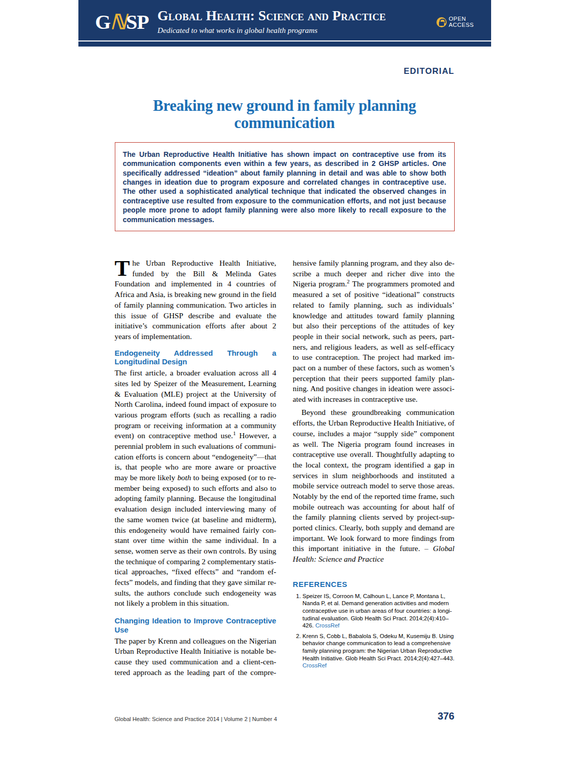GℕSP
Global Health: Science and Practice
Dedicated to what works in global health programs
OPEN
ACCESS
EDITORIAL
Breaking new ground in family planning communication
The Urban Reproductive Health Initiative has shown impact on contraceptive use from its communication components even within a few years, as described in 2 GHSP articles. One specifically addressed “ideation” about family planning in detail and was able to show both changes in ideation due to program exposure and correlated changes in contraceptive use. The other used a sophisticated analytical technique that indicated the observed changes in contraceptive use resulted from exposure to the communication efforts, and not just because people more prone to adopt family planning were also more likely to recall exposure to the communication messages.
The Urban Reproductive Health Initiative, funded by the Bill & Melinda Gates Foundation and implemented in 4 countries of Africa and Asia, is breaking new ground in the field of family planning communication. Two articles in this issue of GHSP describe and evaluate the initiative’s communication efforts after about 2 years of implementation.
Endogeneity Addressed Through a Longitudinal Design
The first article, a broader evaluation across all 4 sites led by Speizer of the Measurement, Learning & Evaluation (MLE) project at the University of North Carolina, indeed found impact of exposure to various program efforts (such as recalling a radio program or receiving information at a community event) on contraceptive method use.1 However, a perennial problem in such evaluations of communication efforts is concern about “endogeneity”—that is, that people who are more aware or proactive may be more likely both to being exposed (or to remember being exposed) to such efforts and also to adopting family planning. Because the longitudinal evaluation design included interviewing many of the same women twice (at baseline and midterm), this endogeneity would have remained fairly constant over time within the same individual. In a sense, women serve as their own controls. By using the technique of comparing 2 complementary statistical approaches, “fixed effects” and “random effects” models, and finding that they gave similar results, the authors conclude such endogeneity was not likely a problem in this situation.
Changing Ideation to Improve Contraceptive Use
The paper by Krenn and colleagues on the Nigerian Urban Reproductive Health Initiative is notable because they used communication and a client-centered approach as the leading part of the comprehensive family planning program, and they also describe a much deeper and richer dive into the Nigeria program.2 The programmers promoted and measured a set of positive “ideational” constructs related to family planning, such as individuals’ knowledge and attitudes toward family planning but also their perceptions of the attitudes of key people in their social network, such as peers, partners, and religious leaders, as well as self-efficacy to use contraception. The project had marked impact on a number of these factors, such as women’s perception that their peers supported family planning. And positive changes in ideation were associated with increases in contraceptive use.
Beyond these groundbreaking communication efforts, the Urban Reproductive Health Initiative, of course, includes a major “supply side” component as well. The Nigeria program found increases in contraceptive use overall. Thoughtfully adapting to the local context, the program identified a gap in services in slum neighborhoods and instituted a mobile service outreach model to serve those areas. Notably by the end of the reported time frame, such mobile outreach was accounting for about half of the family planning clients served by project-supported clinics. Clearly, both supply and demand are important. We look forward to more findings from this important initiative in the future. – Global Health: Science and Practice
REFERENCES
Speizer IS, Corroon M, Calhoun L, Lance P, Montana L, Nanda P, et al. Demand generation activities and modern contraceptive use in urban areas of four countries: a longitudinal evaluation. Glob Health Sci Pract. 2014;2(4):410–426. CrossRef
Krenn S, Cobb L, Babalola S, Odeku M, Kusemiju B. Using behavior change communication to lead a comprehensive family planning program: the Nigerian Urban Reproductive Health Initiative. Glob Health Sci Pract. 2014;2(4):427–443. CrossRef
Global Health: Science and Practice 2014 | Volume 2 | Number 4
376